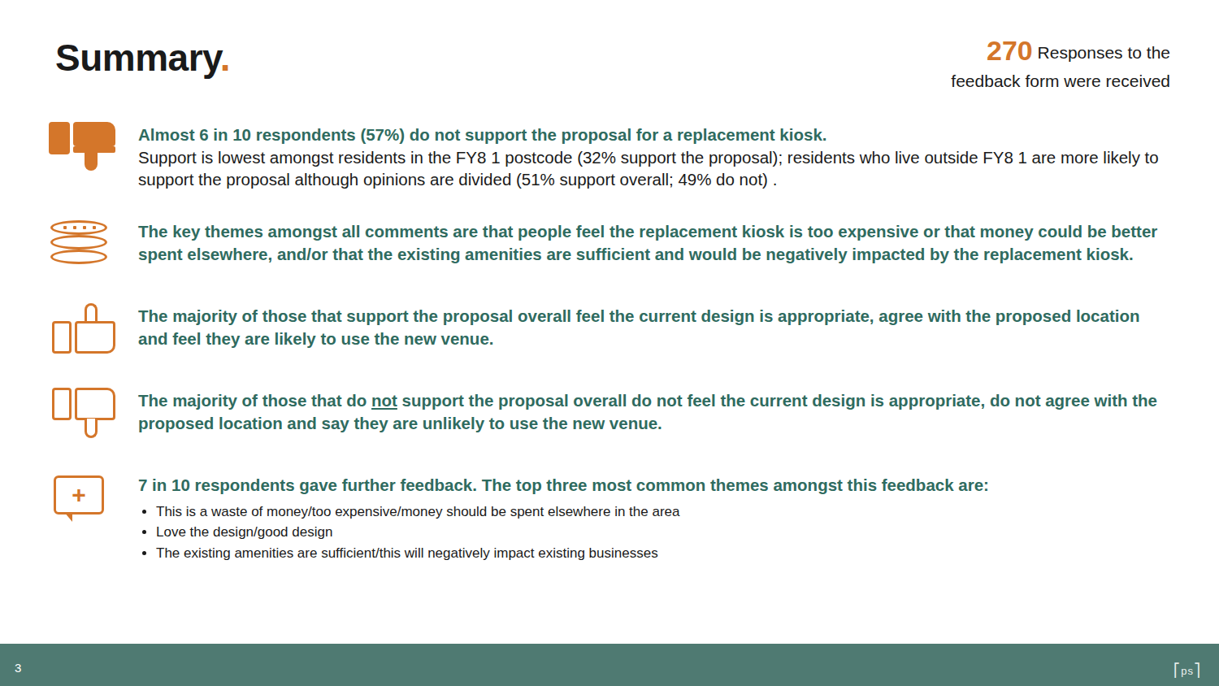Summary.
270 Responses to the
feedback form were received
Almost 6 in 10 respondents (57%) do not support the proposal for a replacement kiosk.
Support is lowest amongst residents in the FY8 1 postcode (32% support the proposal); residents who live outside FY8 1 are more likely to support the proposal although opinions are divided (51% support overall; 49% do not) .
The key themes amongst all comments are that people feel the replacement kiosk is too expensive or that money could be better spent elsewhere, and/or that the existing amenities are sufficient and would be negatively impacted by the replacement kiosk.
The majority of those that support the proposal overall feel the current design is appropriate, agree with the proposed location and feel they are likely to use the new venue.
The majority of those that do not support the proposal overall do not feel the current design is appropriate, do not agree with the proposed location and say they are unlikely to use the new venue.
+
7 in 10 respondents gave further feedback. The top three most common themes amongst this feedback are:
This is a waste of money/too expensive/money should be spent elsewhere in the area
Love the design/good design
The existing amenities are sufficient/this will negatively impact existing businesses
3
⎡ps⎤